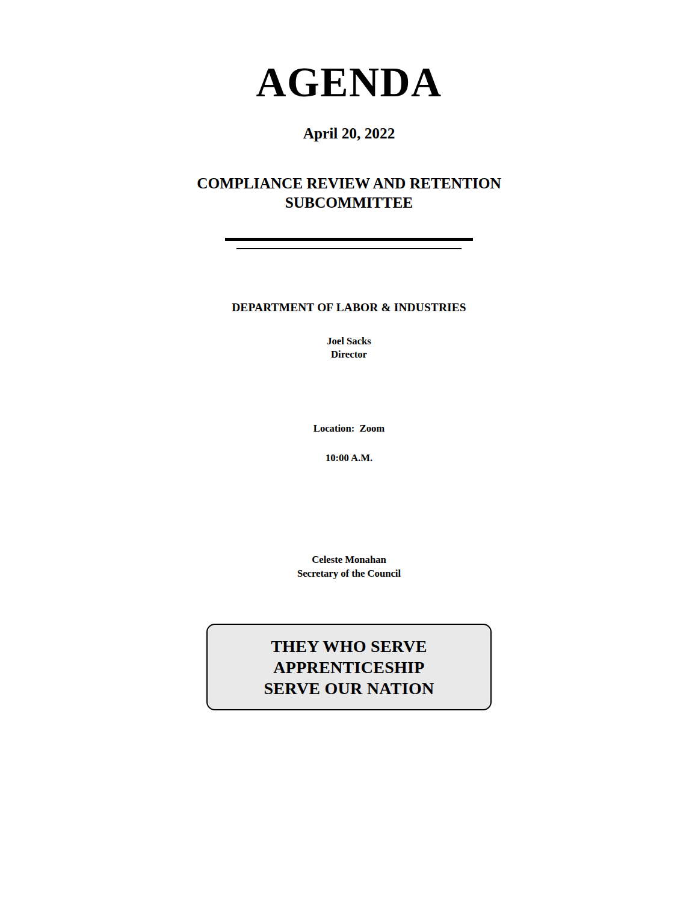AGENDA
April 20, 2022
COMPLIANCE REVIEW AND RETENTION SUBCOMMITTEE
DEPARTMENT OF LABOR & INDUSTRIES
Joel Sacks
Director
Location: Zoom
10:00 A.M.
Celeste Monahan
Secretary of the Council
THEY WHO SERVE APPRENTICESHIP
SERVE OUR NATION